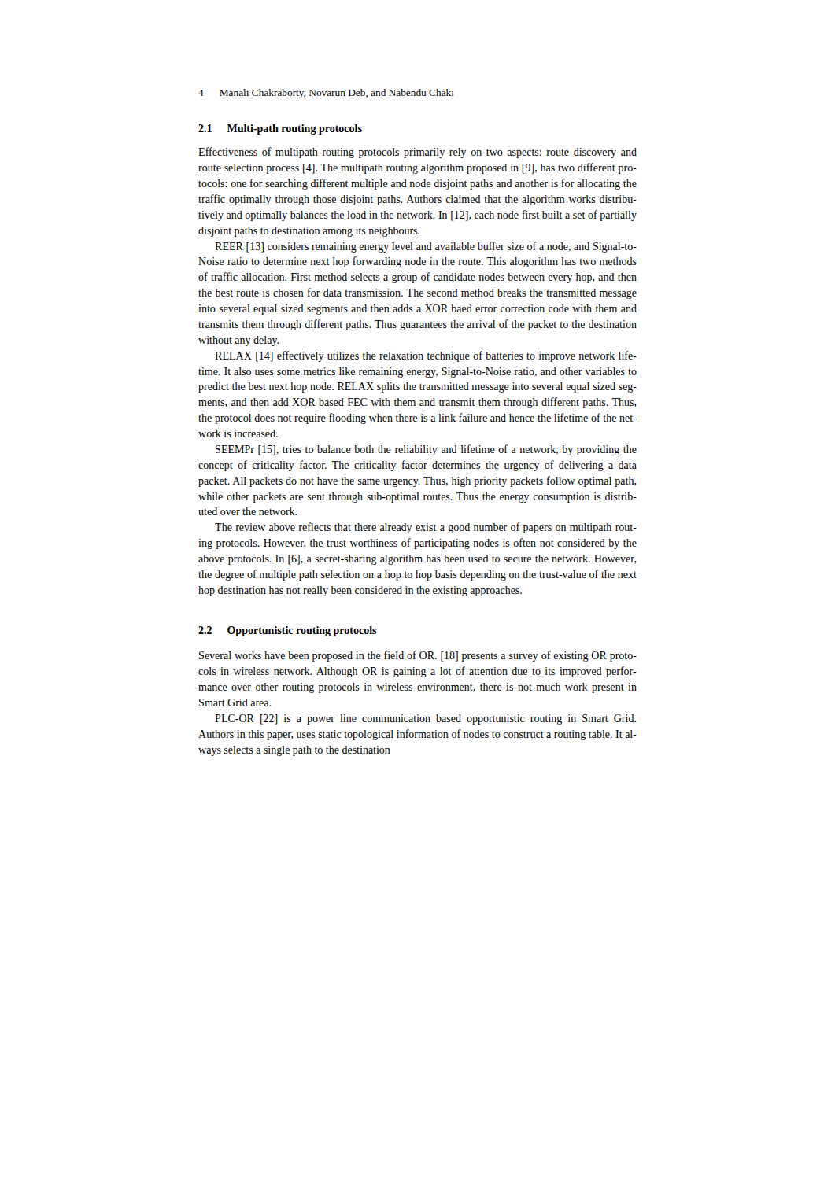4 Manali Chakraborty, Novarun Deb, and Nabendu Chaki
2.1 Multi-path routing protocols
Effectiveness of multipath routing protocols primarily rely on two aspects: route discovery and route selection process [4]. The multipath routing algorithm proposed in [9], has two different protocols: one for searching different multiple and node disjoint paths and another is for allocating the traffic optimally through those disjoint paths. Authors claimed that the algorithm works distributively and optimally balances the load in the network. In [12], each node first built a set of partially disjoint paths to destination among its neighbours.
REER [13] considers remaining energy level and available buffer size of a node, and Signal-to-Noise ratio to determine next hop forwarding node in the route. This alogorithm has two methods of traffic allocation. First method selects a group of candidate nodes between every hop, and then the best route is chosen for data transmission. The second method breaks the transmitted message into several equal sized segments and then adds a XOR baed error correction code with them and transmits them through different paths. Thus guarantees the arrival of the packet to the destination without any delay.
RELAX [14] effectively utilizes the relaxation technique of batteries to improve network lifetime. It also uses some metrics like remaining energy, Signal-to-Noise ratio, and other variables to predict the best next hop node. RELAX splits the transmitted message into several equal sized segments, and then add XOR based FEC with them and transmit them through different paths. Thus, the protocol does not require flooding when there is a link failure and hence the lifetime of the network is increased.
SEEMPr [15], tries to balance both the reliability and lifetime of a network, by providing the concept of criticality factor. The criticality factor determines the urgency of delivering a data packet. All packets do not have the same urgency. Thus, high priority packets follow optimal path, while other packets are sent through sub-optimal routes. Thus the energy consumption is distributed over the network.
The review above reflects that there already exist a good number of papers on multipath routing protocols. However, the trust worthiness of participating nodes is often not considered by the above protocols. In [6], a secret-sharing algorithm has been used to secure the network. However, the degree of multiple path selection on a hop to hop basis depending on the trust-value of the next hop destination has not really been considered in the existing approaches.
2.2 Opportunistic routing protocols
Several works have been proposed in the field of OR. [18] presents a survey of existing OR protocols in wireless network. Although OR is gaining a lot of attention due to its improved performance over other routing protocols in wireless environment, there is not much work present in Smart Grid area.
PLC-OR [22] is a power line communication based opportunistic routing in Smart Grid. Authors in this paper, uses static topological information of nodes to construct a routing table. It always selects a single path to the destination